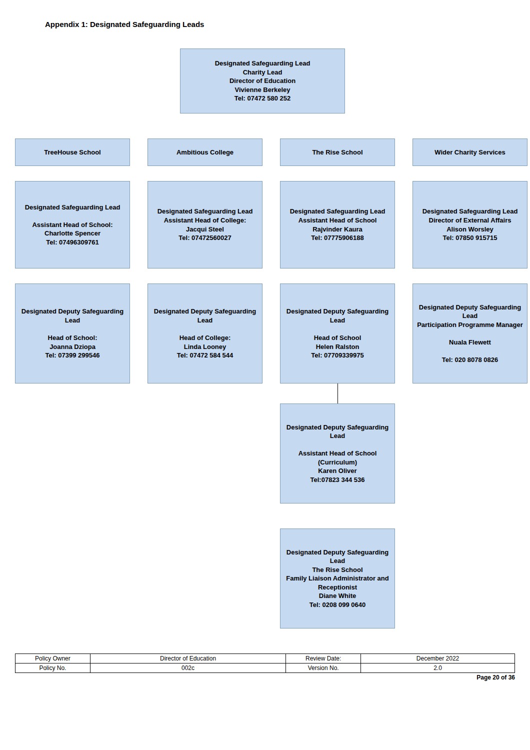Appendix 1: Designated Safeguarding Leads
Designated Safeguarding Lead
Charity Lead
Director of Education
Vivienne Berkeley
Tel: 07472 580 252
TreeHouse School
Ambitious College
The Rise School
Wider Charity Services
Designated Safeguarding Lead
Assistant Head of School:
Charlotte Spencer
Tel: 07496309761
Designated Safeguarding Lead
Assistant Head of College:
Jacqui Steel
Tel: 07472560027
Designated Safeguarding Lead
Assistant Head of School
Rajvinder Kaura
Tel: 07775906188
Designated Safeguarding Lead
Director of External Affairs
Alison Worsley
Tel: 07850 915715
Designated Deputy Safeguarding Lead
Head of School:
Joanna Dziopa
Tel: 07399 299546
Designated Deputy Safeguarding Lead
Head of College:
Linda Looney
Tel: 07472 584 544
Designated Deputy Safeguarding Lead
Head of School
Helen Ralston
Tel: 07709339975
Designated Deputy Safeguarding Lead
Participation Programme Manager
Nuala Flewett
Tel: 020 8078 0826
Designated Deputy Safeguarding Lead
Assistant Head of School (Curriculum)
Karen Oliver
Tel:07823 344 536
Designated Deputy Safeguarding Lead
The Rise School
Family Liaison Administrator and Receptionist
Diane White
Tel: 0208 099 0640
| Policy Owner | Director of Education | Review Date: | December 2022 |
| Policy No. | 002c | Version No. | 2.0 |
Page 20 of 36